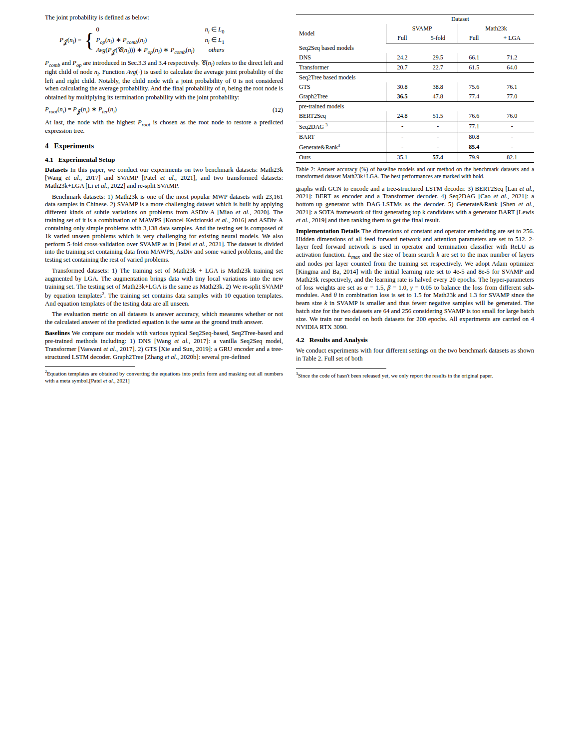The joint probability is defined as below:
P𝒥(ni) = { 0 ni ∈ L0 Pop(ni) ∗ Pcomb(ni) ni ∈ L1 Avg(P𝒥(𝒞(ni))) ∗ Pop(ni) ∗ Pcomb(ni) others
Pcomb and Pop are introduced in Sec.3.3 and 3.4 respectively. 𝒞(ni) refers to the direct left and right child of node ni. Function Avg(·) is used to calculate the average joint probability of the left and right child. Notably, the child node with a joint probability of 0 is not considered when calculating the average probability. And the final probability of ni being the root node is obtained by multiplying its termination probability with the joint probability:
Proot(ni) = P𝒥(ni) ∗ Pter(ni)
(12)
At last, the node with the highest Proot is chosen as the root node to restore a predicted expression tree.
4 Experiments
4.1 Experimental Setup
Datasets In this paper, we conduct our experiments on two benchmark datasets: Math23k [Wang et al., 2017] and SVAMP [Patel et al., 2021], and two transformed datasets: Math23k+LGA [Li et al., 2022] and re-split SVAMP.
Benchmark datasets: 1) Math23k is one of the most popular MWP datasets with 23,161 data samples in Chinese. 2) SVAMP is a more challenging dataset which is built by applying different kinds of subtle variations on problems from ASDiv-A [Miao et al., 2020]. The training set of it is a combination of MAWPS [Koncel-Kedziorski et al., 2016] and ASDiv-A containing only simple problems with 3,138 data samples. And the testing set is composed of 1k varied unseen problems which is very challenging for existing neural models. We also perform 5-fold cross-validation over SVAMP as in [Patel et al., 2021]. The dataset is divided into the training set containing data from MAWPS, AsDiv and some varied problems, and the testing set containing the rest of varied problems.
Transformed datasets: 1) The training set of Math23k + LGA is Math23k training set augmented by LGA. The augmentation brings data with tiny local variations into the new training set. The testing set of Math23k+LGA is the same as Math23k. 2) We re-split SVAMP by equation templates2. The training set contains data samples with 10 equation templates. And equation templates of the testing data are all unseen.
The evaluation metric on all datasets is answer accuracy, which measures whether or not the calculated answer of the predicted equation is the same as the ground truth answer.
Baselines We compare our models with various typical Seq2Seq-based, Seq2Tree-based and pre-trained methods including: 1) DNS [Wang et al., 2017]: a vanilla Seq2Seq model, Transformer [Vaswani et al., 2017]. 2) GTS [Xie and Sun, 2019]: a GRU encoder and a tree-structured LSTM decoder. Graph2Tree [Zhang et al., 2020b]: several pre-defined
2Equation templates are obtained by converting the equations into prefix form and masking out all numbers with a meta symbol.[Patel et al., 2021]
| | Dataset |
| Model | SVAMP | Math23k |
| Full | 5-fold | Full | + LGA |
| Seq2Seq based models |
| DNS | 24.2 | 29.5 | 66.1 | 71.2 |
| Transformer | 20.7 | 22.7 | 61.5 | 64.0 |
| Seq2Tree based models |
| GTS | 30.8 | 38.8 | 75.6 | 76.1 |
| Graph2Tree | 36.5 | 47.8 | 77.4 | 77.0 |
| pre-trained models |
| BERT2Seq | 24.8 | 51.5 | 76.6 | 76.0 |
| Seq2DAG 3 | - | - | 77.1 | - |
| BART | - | - | 80.8 | - |
| Generate&Rank 3 | - | - | 85.4 | - |
| Ours | 35.1 | 57.4 | 79.9 | 82.1 |
Table 2: Answer accuracy (%) of baseline models and our method on the benchmark datasets and a transformed dataset Math23k+LGA. The best performances are marked with bold.
graphs with GCN to encode and a tree-structured LSTM decoder. 3) BERT2Seq [Lan et al., 2021]: BERT as encoder and a Transformer decoder. 4) Seq2DAG [Cao et al., 2021]: a bottom-up generator with DAG-LSTMs as the decoder. 5) Generate&Rank [Shen et al., 2021]: a SOTA framework of first generating top k candidates with a generator BART [Lewis et al., 2019] and then ranking them to get the final result.
Implementation Details The dimensions of constant and operator embedding are set to 256. Hidden dimensions of all feed forward network and attention parameters are set to 512. 2-layer feed forward network is used in operator and termination classifier with ReLU as activation function. Lmax and the size of beam search k are set to the max number of layers and nodes per layer counted from the training set respectively. We adopt Adam optimizer [Kingma and Ba, 2014] with the initial learning rate set to 4e-5 and 8e-5 for SVAMP and Math23k respectively, and the learning rate is halved every 20 epochs. The hyper-parameters of loss weights are set as α = 1.5, β = 1.0, γ = 0.05 to balance the loss from different sub-modules. And θ in combination loss is set to 1.5 for Math23k and 1.3 for SVAMP since the beam size k in SVAMP is smaller and thus fewer negative samples will be generated. The batch size for the two datasets are 64 and 256 considering SVAMP is too small for large batch size. We train our model on both datasets for 200 epochs. All experiments are carried on 4 NVIDIA RTX 3090.
4.2 Results and Analysis
We conduct experiments with four different settings on the two benchmark datasets as shown in Table 2. Full set of both
3Since the code of hasn't been released yet, we only report the results in the original paper.